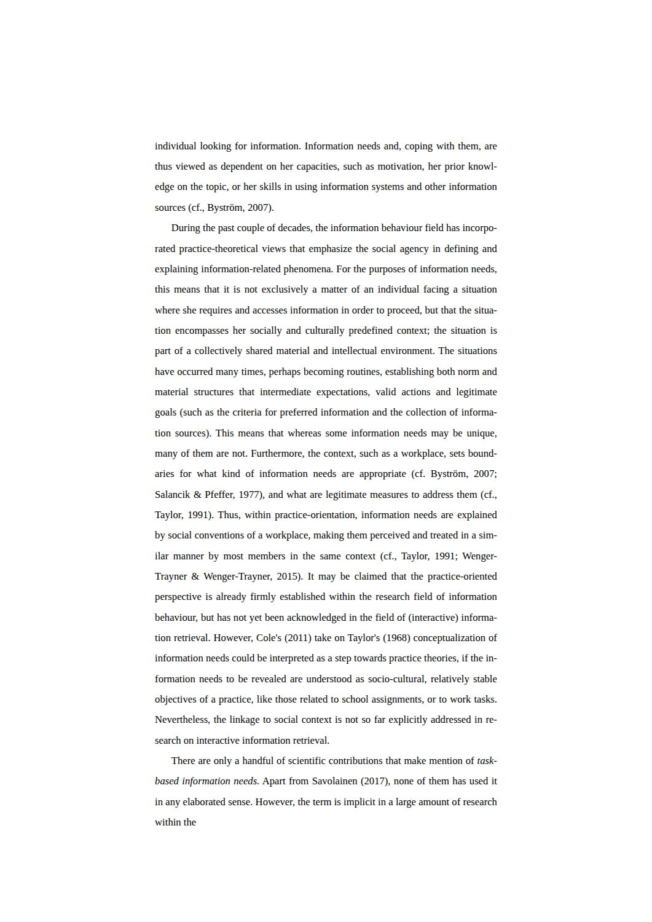individual looking for information. Information needs and, coping with them, are thus viewed as dependent on her capacities, such as motivation, her prior knowledge on the topic, or her skills in using information systems and other information sources (cf., Byström, 2007).
During the past couple of decades, the information behaviour field has incorporated practice-theoretical views that emphasize the social agency in defining and explaining information-related phenomena. For the purposes of information needs, this means that it is not exclusively a matter of an individual facing a situation where she requires and accesses information in order to proceed, but that the situation encompasses her socially and culturally predefined context; the situation is part of a collectively shared material and intellectual environment. The situations have occurred many times, perhaps becoming routines, establishing both norm and material structures that intermediate expectations, valid actions and legitimate goals (such as the criteria for preferred information and the collection of information sources). This means that whereas some information needs may be unique, many of them are not. Furthermore, the context, such as a workplace, sets boundaries for what kind of information needs are appropriate (cf. Byström, 2007; Salancik & Pfeffer, 1977), and what are legitimate measures to address them (cf., Taylor, 1991). Thus, within practice-orientation, information needs are explained by social conventions of a workplace, making them perceived and treated in a similar manner by most members in the same context (cf., Taylor, 1991; Wenger-Trayner & Wenger-Trayner, 2015). It may be claimed that the practice-oriented perspective is already firmly established within the research field of information behaviour, but has not yet been acknowledged in the field of (interactive) information retrieval. However, Cole's (2011) take on Taylor's (1968) conceptualization of information needs could be interpreted as a step towards practice theories, if the information needs to be revealed are understood as socio-cultural, relatively stable objectives of a practice, like those related to school assignments, or to work tasks. Nevertheless, the linkage to social context is not so far explicitly addressed in research on interactive information retrieval.
There are only a handful of scientific contributions that make mention of task-based information needs. Apart from Savolainen (2017), none of them has used it in any elaborated sense. However, the term is implicit in a large amount of research within the